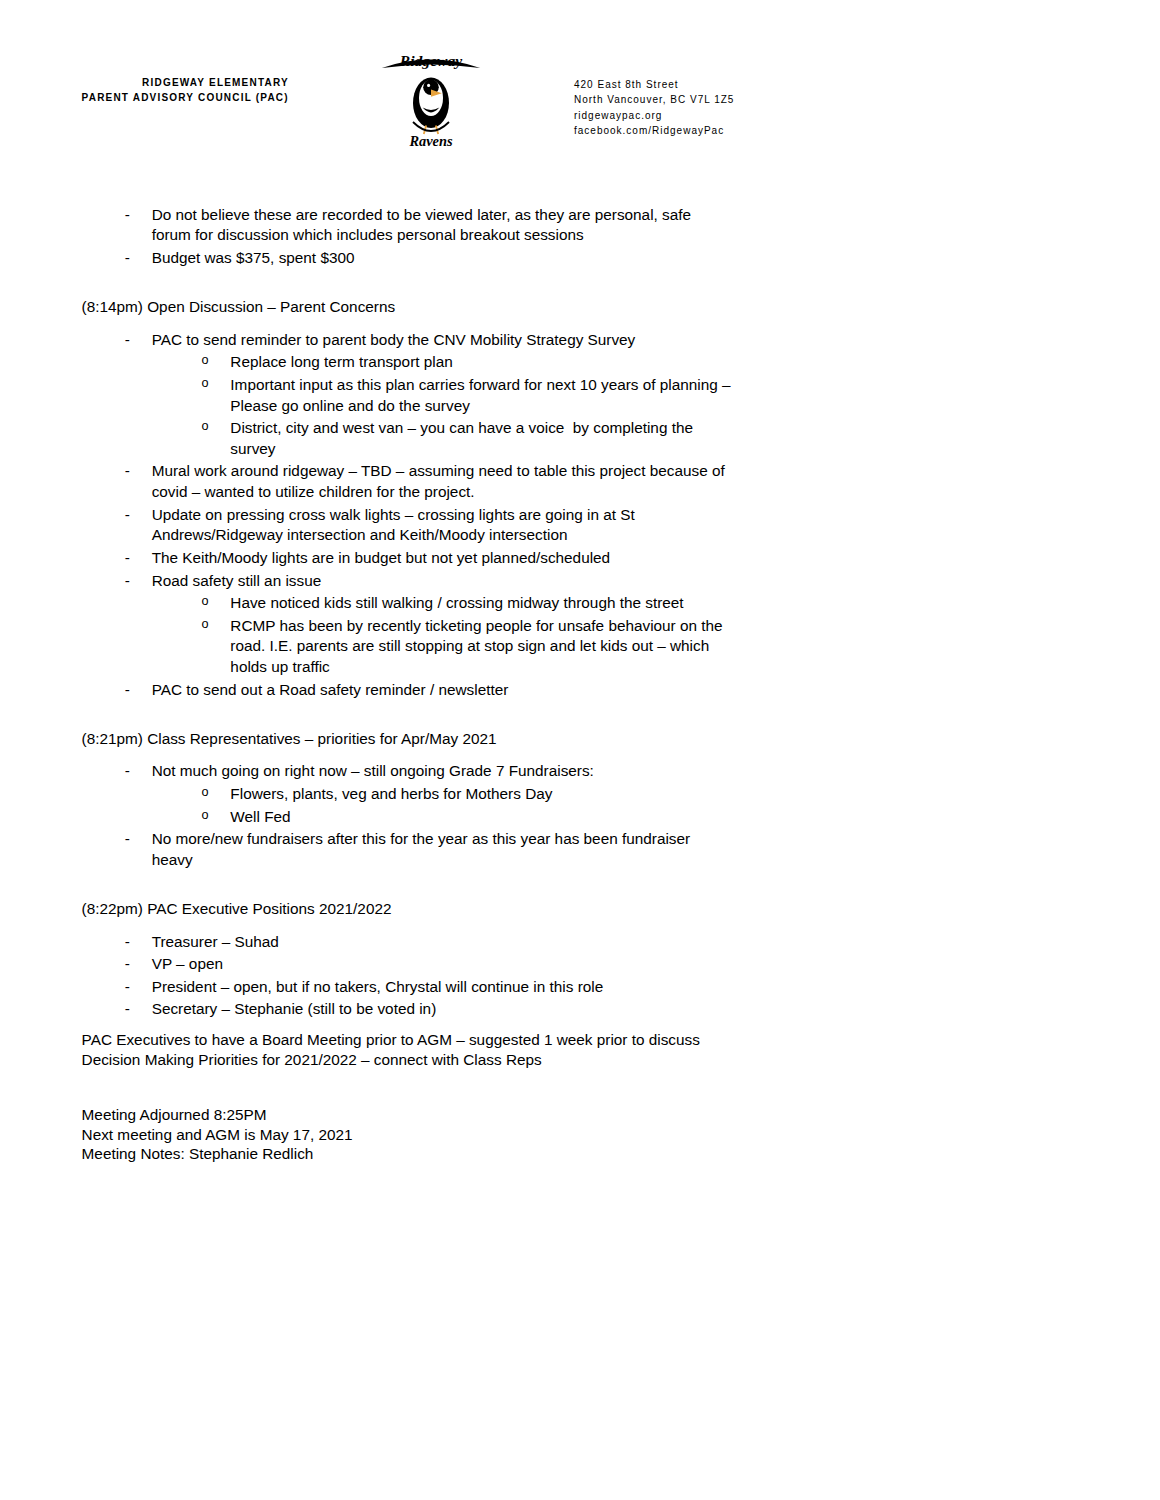RIDGEWAY ELEMENTARY
PARENT ADVISORY COUNCIL (PAC)
Ridgeway Ravens
420 East 8th Street
North Vancouver, BC V7L 1Z5
ridgewaypac.org
facebook.com/RidgewayPac
Do not believe these are recorded to be viewed later, as they are personal, safe forum for discussion which includes personal breakout sessions
Budget was $375, spent $300
(8:14pm) Open Discussion – Parent Concerns
PAC to send reminder to parent body the CNV Mobility Strategy Survey
Replace long term transport plan
Important input as this plan carries forward for next 10 years of planning – Please go online and do the survey
District, city and west van – you can have a voice by completing the survey
Mural work around ridgeway – TBD – assuming need to table this project because of covid – wanted to utilize children for the project.
Update on pressing cross walk lights – crossing lights are going in at St Andrews/Ridgeway intersection and Keith/Moody intersection
The Keith/Moody lights are in budget but not yet planned/scheduled
Road safety still an issue
Have noticed kids still walking / crossing midway through the street
RCMP has been by recently ticketing people for unsafe behaviour on the road. I.E. parents are still stopping at stop sign and let kids out – which holds up traffic
PAC to send out a Road safety reminder / newsletter
(8:21pm) Class Representatives – priorities for Apr/May 2021
Not much going on right now – still ongoing Grade 7 Fundraisers:
Flowers, plants, veg and herbs for Mothers Day
Well Fed
No more/new fundraisers after this for the year as this year has been fundraiser heavy
(8:22pm) PAC Executive Positions 2021/2022
Treasurer – Suhad
VP – open
President – open, but if no takers, Chrystal will continue in this role
Secretary – Stephanie (still to be voted in)
PAC Executives to have a Board Meeting prior to AGM – suggested 1 week prior to discuss Decision Making Priorities for 2021/2022 – connect with Class Reps
Meeting Adjourned 8:25PM
Next meeting and AGM is May 17, 2021
Meeting Notes: Stephanie Redlich